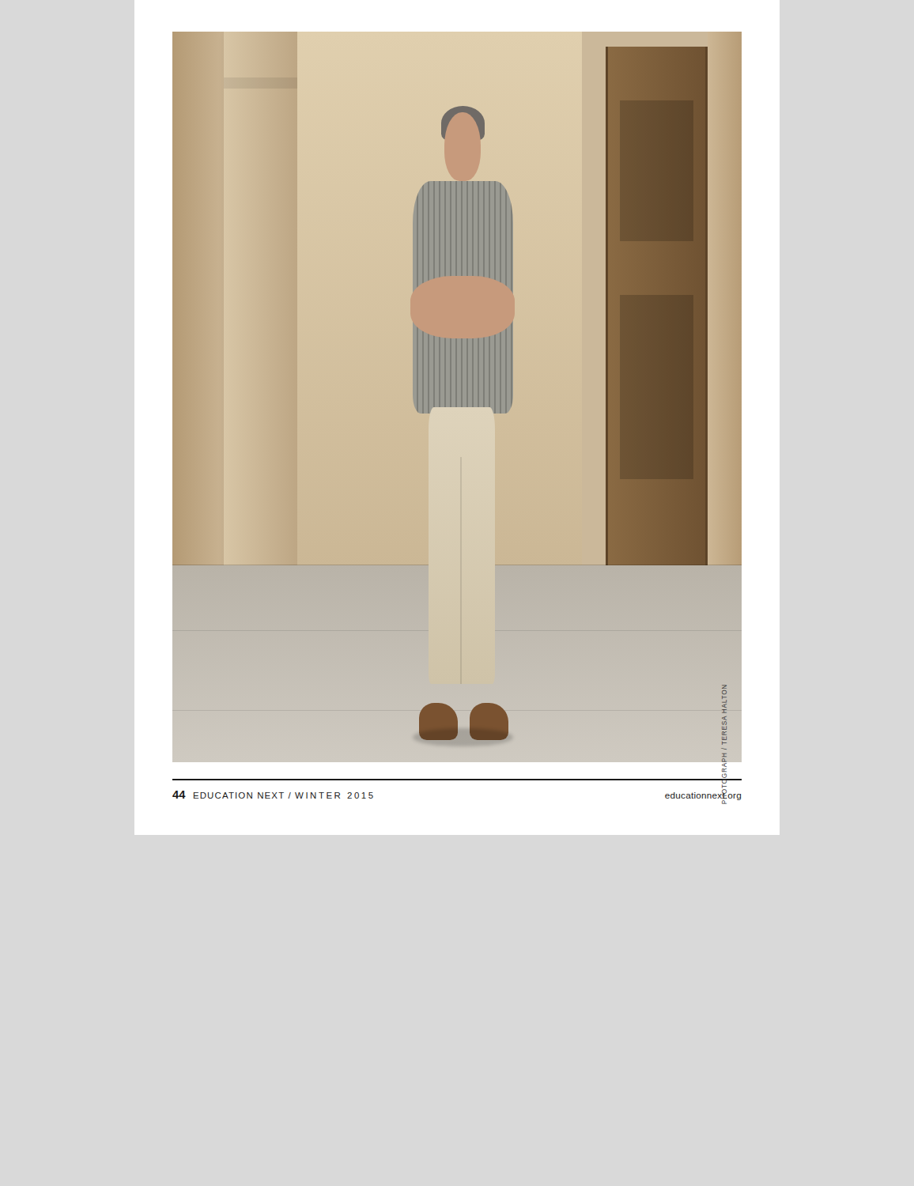Photograph by Teresa Halton.
Photograph / Teresa Halton
44 Education Next / Winter 2015
educationnext.org